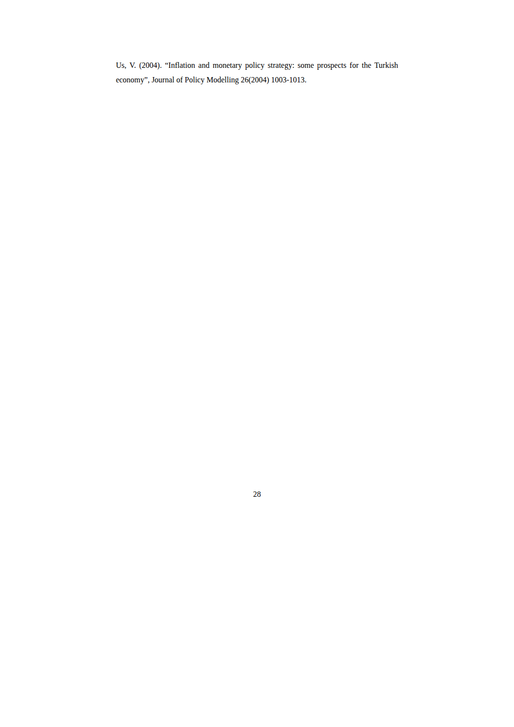Us, V. (2004). “Inflation and monetary policy strategy: some prospects for the Turkish economy”, Journal of Policy Modelling 26(2004) 1003-1013.
28